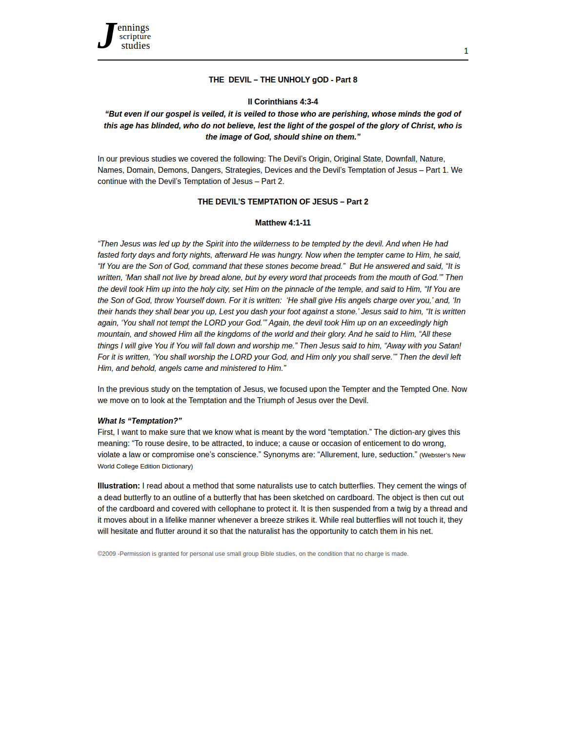J ennings scripture studies
1
THE DEVIL – THE UNHOLY g OD - Part 8
II Corinthians 4:3-4
“But even if our gospel is veiled, it is veiled to those who are perishing, whose minds the god of this age has blinded, who do not believe, lest the light of the gospel of the glory of Christ, who is the image of God, should shine on them.”
In our previous studies we covered the following: The Devil’s Origin, Original State, Downfall, Nature, Names, Domain, Demons, Dangers, Strategies, Devices and the Devil’s Temptation of Jesus – Part 1. We continue with the Devil’s Temptation of Jesus – Part 2.
THE DEVIL’S TEMPTATION OF JESUS – Part 2
Matthew 4:1-11
“Then Jesus was led up by the Spirit into the wilderness to be tempted by the devil. And when He had fasted forty days and forty nights, afterward He was hungry. Now when the tempter came to Him, he said, “If You are the Son of God, command that these stones become bread.” But He answered and said, “It is written, ‘Man shall not live by bread alone, but by every word that proceeds from the mouth of God.’” Then the devil took Him up into the holy city, set Him on the pinnacle of the temple, and said to Him, “If You are the Son of God, throw Yourself down. For it is written: ‘He shall give His angels charge over you,’ and, ‘In their hands they shall bear you up, Lest you dash your foot against a stone.’ Jesus said to him, “It is written again, ‘You shall not tempt the LORD your God.’” Again, the devil took Him up on an exceedingly high mountain, and showed Him all the kingdoms of the world and their glory. And he said to Him, “All these things I will give You if You will fall down and worship me.” Then Jesus said to him, “Away with you Satan! For it is written, ‘You shall worship the LORD your God, and Him only you shall serve.’” Then the devil left Him, and behold, angels came and ministered to Him.”
In the previous study on the temptation of Jesus, we focused upon the Tempter and the Tempted One. Now we move on to look at the Temptation and the Triumph of Jesus over the Devil.
What Is “Temptation?”
First, I want to make sure that we know what is meant by the word “temptation.” The diction-ary gives this meaning: “To rouse desire, to be attracted, to induce; a cause or occasion of enticement to do wrong, violate a law or compromise one’s conscience.” Synonyms are: “Allurement, lure, seduction.” (Webster’s New World College Edition Dictionary)
Illustration: I read about a method that some naturalists use to catch butterflies. They cement the wings of a dead butterfly to an outline of a butterfly that has been sketched on cardboard. The object is then cut out of the cardboard and covered with cellophane to protect it. It is then suspended from a twig by a thread and it moves about in a lifelike manner whenever a breeze strikes it. While real butterflies will not touch it, they will hesitate and flutter around it so that the naturalist has the opportunity to catch them in his net.
©2009 -Permission is granted for personal use small group Bible studies, on the condition that no charge is made.